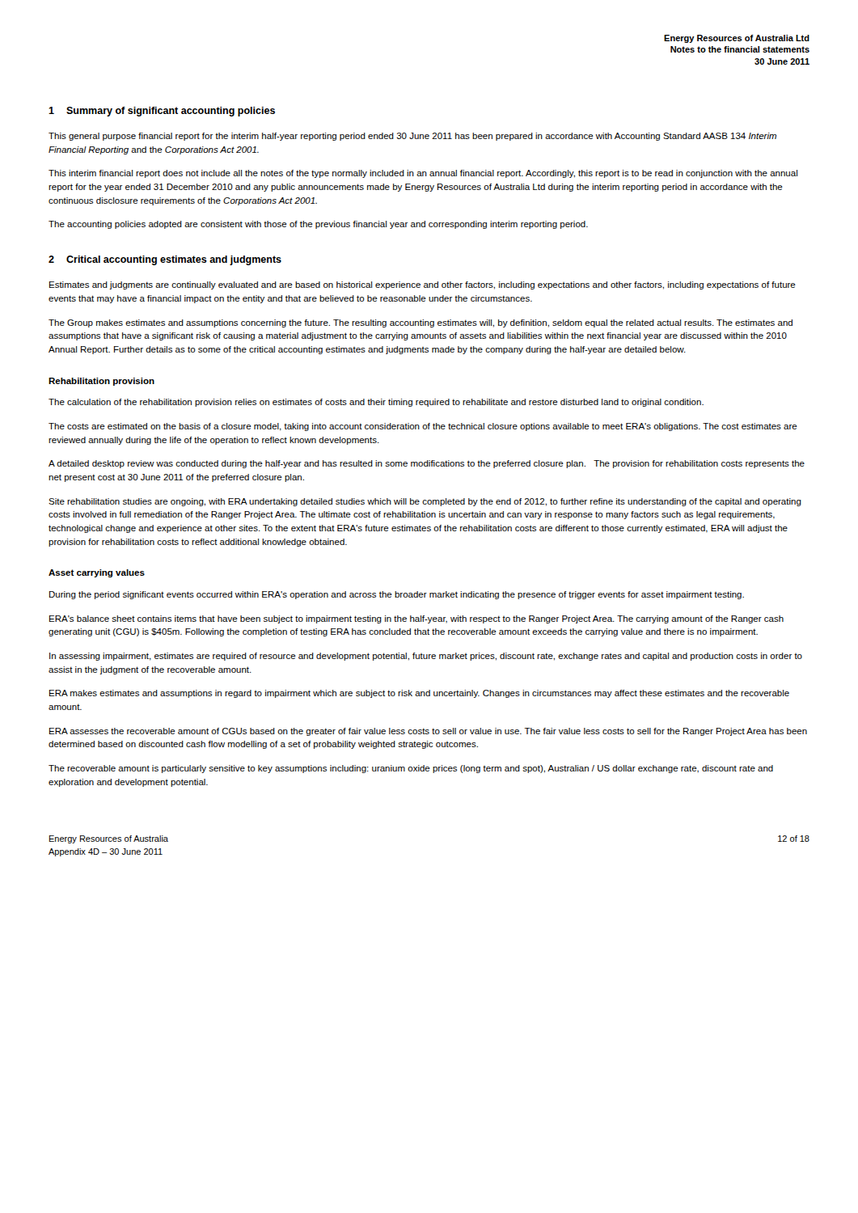Energy Resources of Australia Ltd
Notes to the financial statements
30 June 2011
1 Summary of significant accounting policies
This general purpose financial report for the interim half-year reporting period ended 30 June 2011 has been prepared in accordance with Accounting Standard AASB 134 Interim Financial Reporting and the Corporations Act 2001.
This interim financial report does not include all the notes of the type normally included in an annual financial report. Accordingly, this report is to be read in conjunction with the annual report for the year ended 31 December 2010 and any public announcements made by Energy Resources of Australia Ltd during the interim reporting period in accordance with the continuous disclosure requirements of the Corporations Act 2001.
The accounting policies adopted are consistent with those of the previous financial year and corresponding interim reporting period.
2 Critical accounting estimates and judgments
Estimates and judgments are continually evaluated and are based on historical experience and other factors, including expectations and other factors, including expectations of future events that may have a financial impact on the entity and that are believed to be reasonable under the circumstances.
The Group makes estimates and assumptions concerning the future. The resulting accounting estimates will, by definition, seldom equal the related actual results. The estimates and assumptions that have a significant risk of causing a material adjustment to the carrying amounts of assets and liabilities within the next financial year are discussed within the 2010 Annual Report. Further details as to some of the critical accounting estimates and judgments made by the company during the half-year are detailed below.
Rehabilitation provision
The calculation of the rehabilitation provision relies on estimates of costs and their timing required to rehabilitate and restore disturbed land to original condition.
The costs are estimated on the basis of a closure model, taking into account consideration of the technical closure options available to meet ERA's obligations. The cost estimates are reviewed annually during the life of the operation to reflect known developments.
A detailed desktop review was conducted during the half-year and has resulted in some modifications to the preferred closure plan. The provision for rehabilitation costs represents the net present cost at 30 June 2011 of the preferred closure plan.
Site rehabilitation studies are ongoing, with ERA undertaking detailed studies which will be completed by the end of 2012, to further refine its understanding of the capital and operating costs involved in full remediation of the Ranger Project Area. The ultimate cost of rehabilitation is uncertain and can vary in response to many factors such as legal requirements, technological change and experience at other sites. To the extent that ERA's future estimates of the rehabilitation costs are different to those currently estimated, ERA will adjust the provision for rehabilitation costs to reflect additional knowledge obtained.
Asset carrying values
During the period significant events occurred within ERA's operation and across the broader market indicating the presence of trigger events for asset impairment testing.
ERA's balance sheet contains items that have been subject to impairment testing in the half-year, with respect to the Ranger Project Area. The carrying amount of the Ranger cash generating unit (CGU) is $405m. Following the completion of testing ERA has concluded that the recoverable amount exceeds the carrying value and there is no impairment.
In assessing impairment, estimates are required of resource and development potential, future market prices, discount rate, exchange rates and capital and production costs in order to assist in the judgment of the recoverable amount.
ERA makes estimates and assumptions in regard to impairment which are subject to risk and uncertainly. Changes in circumstances may affect these estimates and the recoverable amount.
ERA assesses the recoverable amount of CGUs based on the greater of fair value less costs to sell or value in use. The fair value less costs to sell for the Ranger Project Area has been determined based on discounted cash flow modelling of a set of probability weighted strategic outcomes.
The recoverable amount is particularly sensitive to key assumptions including: uranium oxide prices (long term and spot), Australian / US dollar exchange rate, discount rate and exploration and development potential.
Energy Resources of Australia
Appendix 4D – 30 June 2011
12 of 18